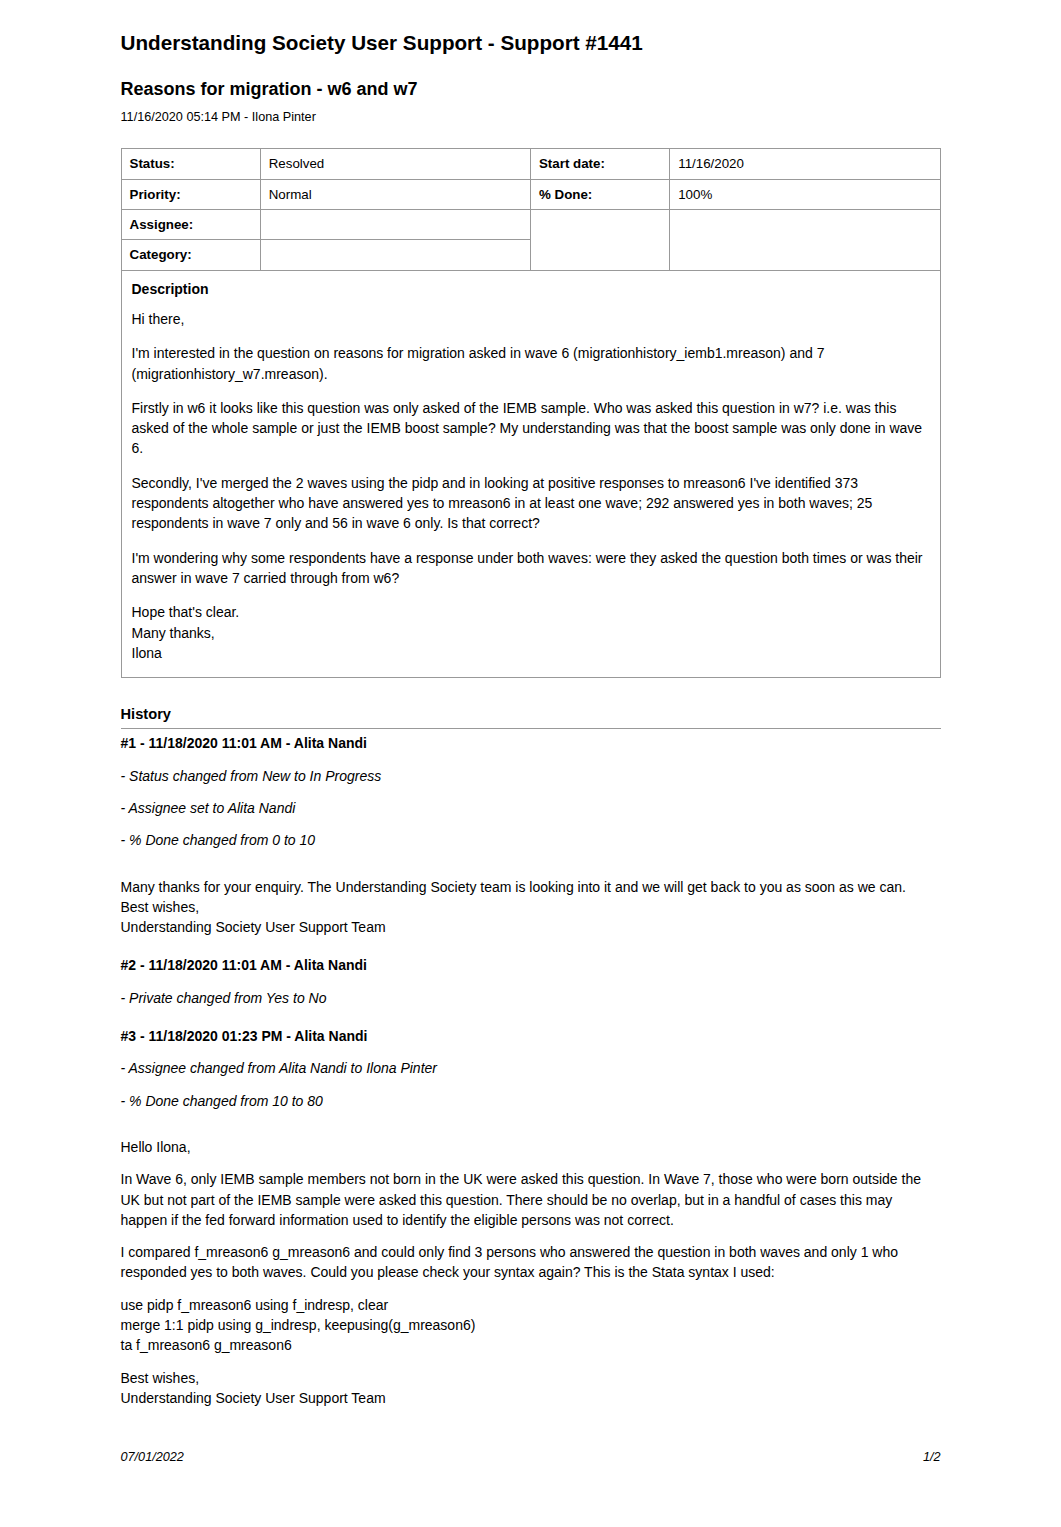Understanding Society User Support - Support #1441
Reasons for migration - w6 and w7
11/16/2020 05:14 PM - Ilona Pinter
| Status: | Resolved | Start date: | 11/16/2020 |
| Priority: | Normal | % Done: | 100% |
| Assignee: | | | |
| Category: | |
Description
Hi there,
I'm interested in the question on reasons for migration asked in wave 6 (migrationhistory_iemb1.mreason) and 7 (migrationhistory_w7.mreason).
Firstly in w6 it looks like this question was only asked of the IEMB sample. Who was asked this question in w7? i.e. was this asked of the whole sample or just the IEMB boost sample? My understanding was that the boost sample was only done in wave 6.
Secondly, I've merged the 2 waves using the pidp and in looking at positive responses to mreason6 I've identified 373 respondents altogether who have answered yes to mreason6 in at least one wave; 292 answered yes in both waves; 25 respondents in wave 7 only and 56 in wave 6 only. Is that correct?
I'm wondering why some respondents have a response under both waves: were they asked the question both times or was their answer in wave 7 carried through from w6?
Hope that's clear.
Many thanks,
Ilona
History
#1 - 11/18/2020 11:01 AM - Alita Nandi
- Status changed from New to In Progress
- Assignee set to Alita Nandi
- % Done changed from 0 to 10
Many thanks for your enquiry. The Understanding Society team is looking into it and we will get back to you as soon as we can.
Best wishes,
Understanding Society User Support Team
#2 - 11/18/2020 11:01 AM - Alita Nandi
- Private changed from Yes to No
#3 - 11/18/2020 01:23 PM - Alita Nandi
- Assignee changed from Alita Nandi to Ilona Pinter
- % Done changed from 10 to 80
Hello Ilona,
In Wave 6, only IEMB sample members not born in the UK were asked this question. In Wave 7, those who were born outside the UK but not part of the IEMB sample were asked this question. There should be no overlap, but in a handful of cases this may happen if the fed forward information used to identify the eligible persons was not correct.
I compared f_mreason6 g_mreason6 and could only find 3 persons who answered the question in both waves and only 1 who responded yes to both waves. Could you please check your syntax again? This is the Stata syntax I used:
use pidp f_mreason6 using f_indresp, clear
merge 1:1 pidp using g_indresp, keepusing(g_mreason6)
ta f_mreason6 g_mreason6
Best wishes,
Understanding Society User Support Team
07/01/2022 1/2